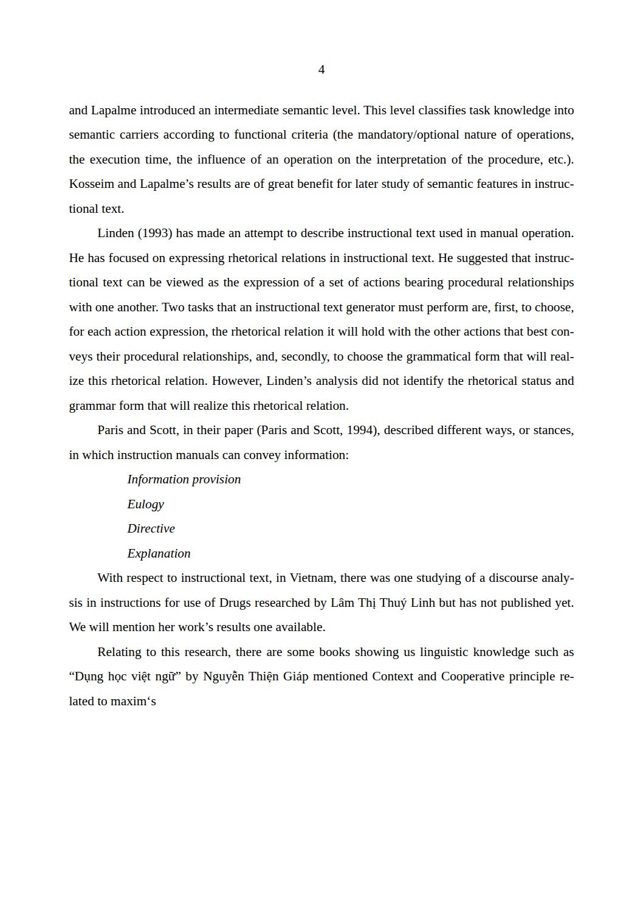4
and Lapalme introduced an intermediate semantic level. This level classifies task knowledge into semantic carriers according to functional criteria (the mandatory/optional nature of operations, the execution time, the influence of an operation on the interpretation of the procedure, etc.). Kosseim and Lapalme’s results are of great benefit for later study of semantic features in instructional text.
Linden (1993) has made an attempt to describe instructional text used in manual operation. He has focused on expressing rhetorical relations in instructional text. He suggested that instructional text can be viewed as the expression of a set of actions bearing procedural relationships with one another. Two tasks that an instructional text generator must perform are, first, to choose, for each action expression, the rhetorical relation it will hold with the other actions that best conveys their procedural relationships, and, secondly, to choose the grammatical form that will realize this rhetorical relation. However, Linden’s analysis did not identify the rhetorical status and grammar form that will realize this rhetorical relation.
Paris and Scott, in their paper (Paris and Scott, 1994), described different ways, or stances, in which instruction manuals can convey information:
Information provision
Eulogy
Directive
Explanation
With respect to instructional text, in Vietnam, there was one studying of a discourse analysis in instructions for use of Drugs researched by Lâm Thị Thuý Linh but has not published yet. We will mention her work’s results one available.
Relating to this research, there are some books showing us linguistic knowledge such as “Dụng học việt ngữ” by Nguyễn Thiện Giáp mentioned Context and Cooperative principle related to maxim‘s